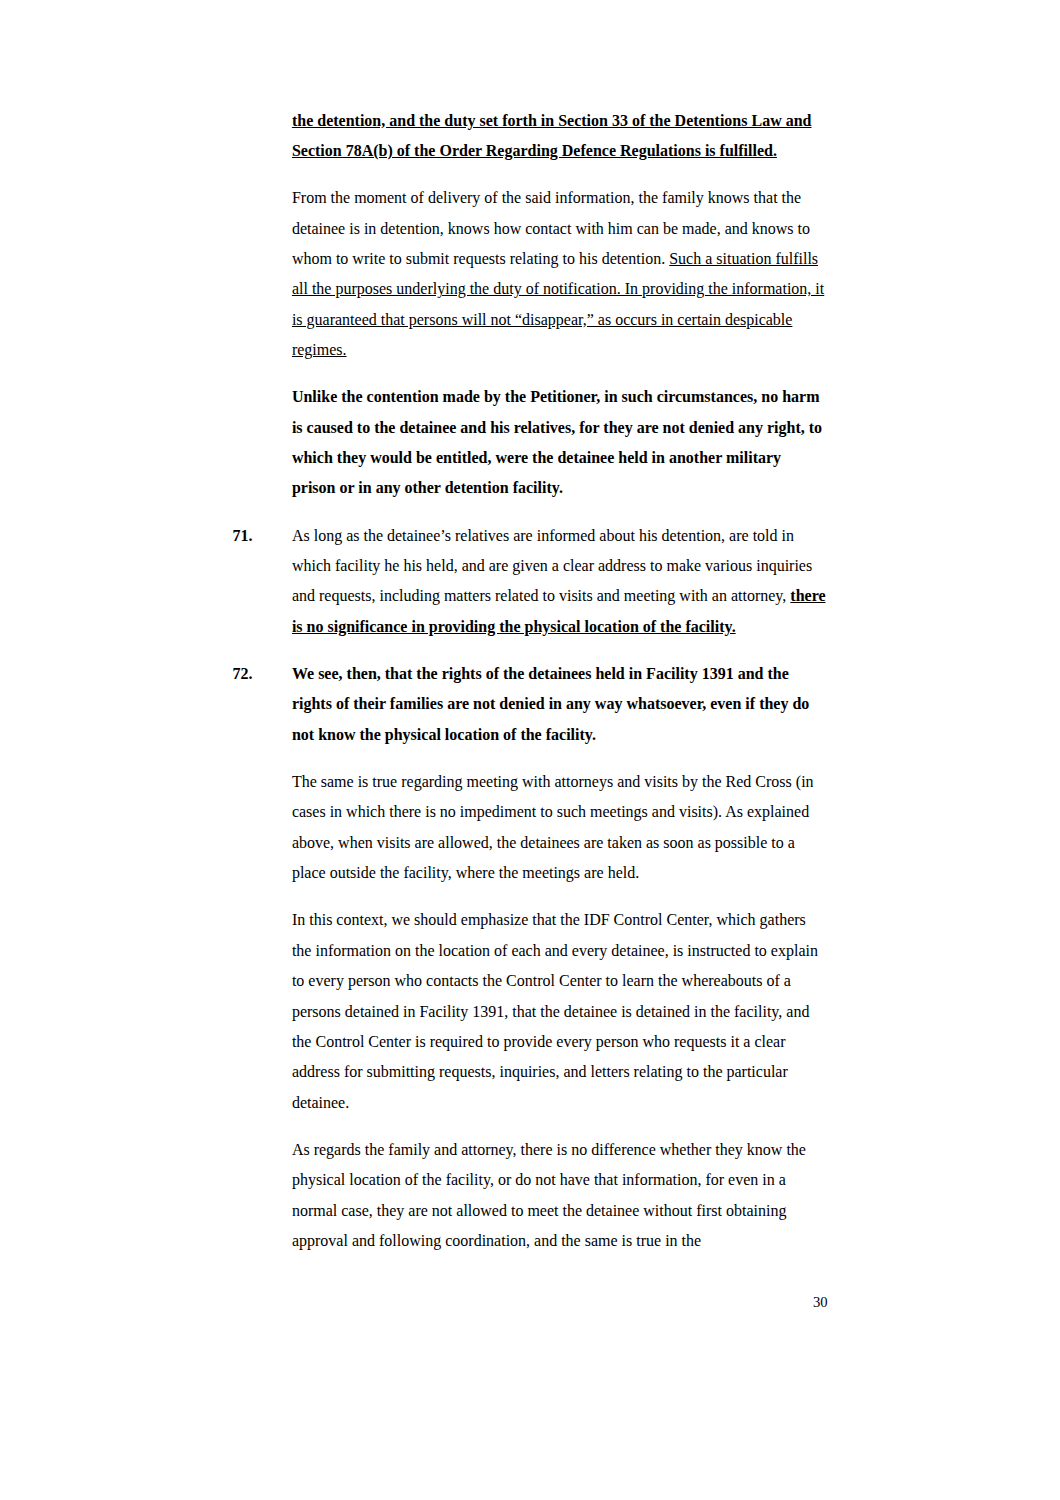the detention, and the duty set forth in Section 33 of the Detentions Law and Section 78A(b) of the Order Regarding Defence Regulations is fulfilled.
From the moment of delivery of the said information, the family knows that the detainee is in detention, knows how contact with him can be made, and knows to whom to write to submit requests relating to his detention. Such a situation fulfills all the purposes underlying the duty of notification. In providing the information, it is guaranteed that persons will not “disappear,” as occurs in certain despicable regimes.
Unlike the contention made by the Petitioner, in such circumstances, no harm is caused to the detainee and his relatives, for they are not denied any right, to which they would be entitled, were the detainee held in another military prison or in any other detention facility.
71.
As long as the detainee’s relatives are informed about his detention, are told in which facility he his held, and are given a clear address to make various inquiries and requests, including matters related to visits and meeting with an attorney, there is no significance in providing the physical location of the facility.
72.
We see, then, that the rights of the detainees held in Facility 1391 and the rights of their families are not denied in any way whatsoever, even if they do not know the physical location of the facility.
The same is true regarding meeting with attorneys and visits by the Red Cross (in cases in which there is no impediment to such meetings and visits). As explained above, when visits are allowed, the detainees are taken as soon as possible to a place outside the facility, where the meetings are held.
In this context, we should emphasize that the IDF Control Center, which gathers the information on the location of each and every detainee, is instructed to explain to every person who contacts the Control Center to learn the whereabouts of a persons detained in Facility 1391, that the detainee is detained in the facility, and the Control Center is required to provide every person who requests it a clear address for submitting requests, inquiries, and letters relating to the particular detainee.
As regards the family and attorney, there is no difference whether they know the physical location of the facility, or do not have that information, for even in a normal case, they are not allowed to meet the detainee without first obtaining approval and following coordination, and the same is true in the
30